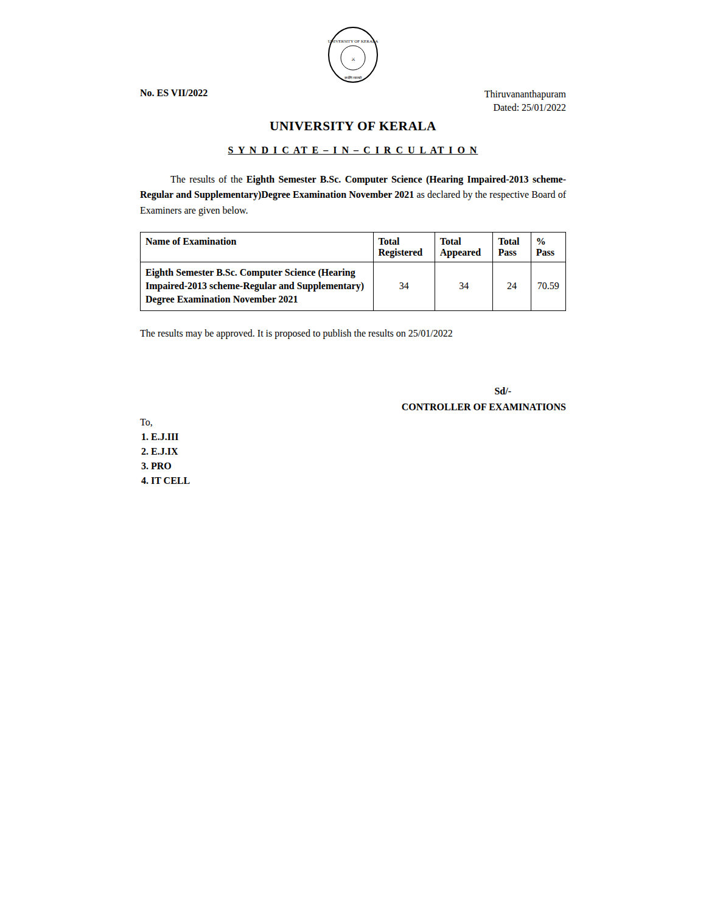No. ES VII/2022
Thiruvananthapuram
Dated: 25/01/2022
UNIVERSITY OF KERALA
S Y N D I C AT E – I N – C I R C U L AT I O N
The results of the Eighth Semester B.Sc. Computer Science (Hearing Impaired-2013 scheme-Regular and Supplementary)Degree Examination November 2021 as declared by the respective Board of Examiners are given below.
| Name of Examination | Total Registered | Total Appeared | Total Pass | % Pass |
| --- | --- | --- | --- | --- |
| Eighth Semester B.Sc. Computer Science (Hearing Impaired-2013 scheme-Regular and Supplementary) Degree Examination November 2021 | 34 | 34 | 24 | 70.59 |
The results may be approved. It is proposed to publish the results on 25/01/2022
Sd/-
CONTROLLER OF EXAMINATIONS
To,
E.J.III
E.J.IX
PRO
IT CELL